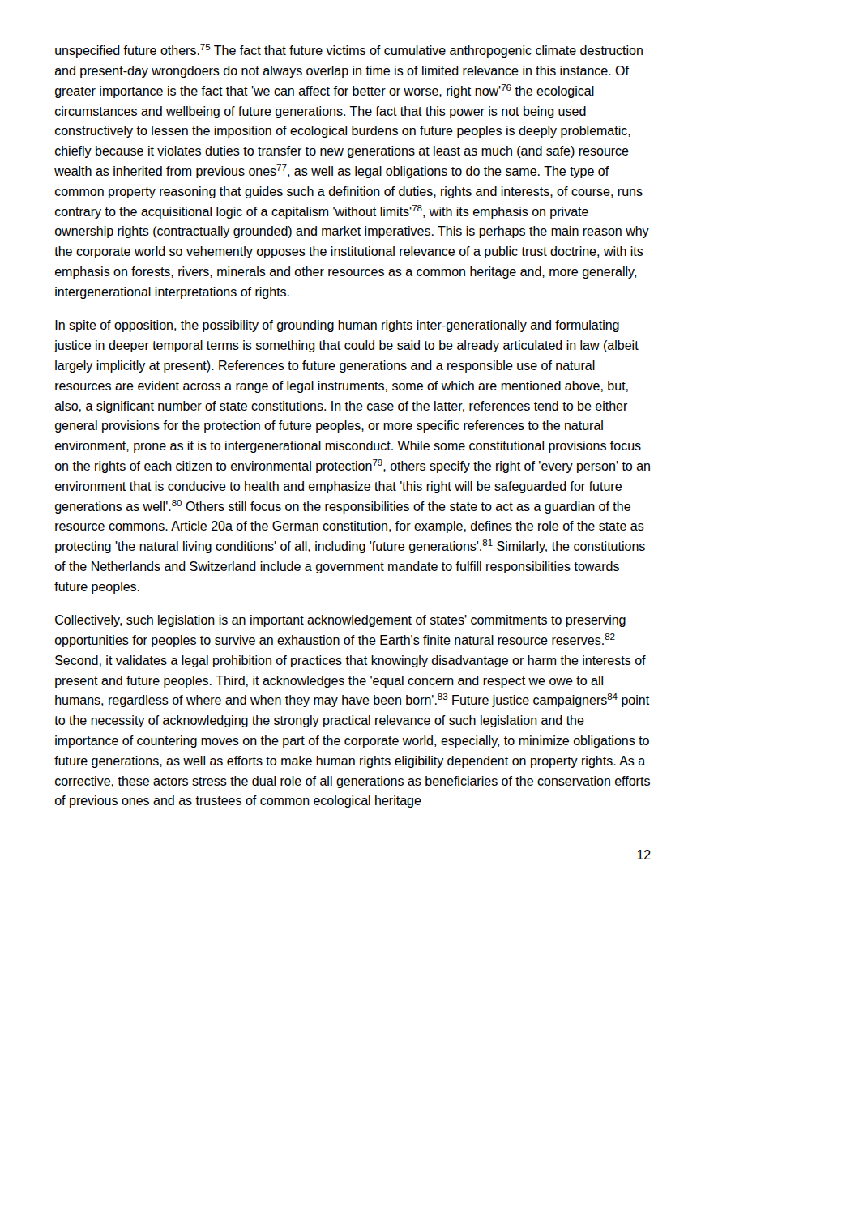unspecified future others.75 The fact that future victims of cumulative anthropogenic climate destruction and present-day wrongdoers do not always overlap in time is of limited relevance in this instance. Of greater importance is the fact that 'we can affect for better or worse, right now'76 the ecological circumstances and wellbeing of future generations. The fact that this power is not being used constructively to lessen the imposition of ecological burdens on future peoples is deeply problematic, chiefly because it violates duties to transfer to new generations at least as much (and safe) resource wealth as inherited from previous ones77, as well as legal obligations to do the same. The type of common property reasoning that guides such a definition of duties, rights and interests, of course, runs contrary to the acquisitional logic of a capitalism 'without limits'78, with its emphasis on private ownership rights (contractually grounded) and market imperatives. This is perhaps the main reason why the corporate world so vehemently opposes the institutional relevance of a public trust doctrine, with its emphasis on forests, rivers, minerals and other resources as a common heritage and, more generally, intergenerational interpretations of rights.
In spite of opposition, the possibility of grounding human rights inter-generationally and formulating justice in deeper temporal terms is something that could be said to be already articulated in law (albeit largely implicitly at present). References to future generations and a responsible use of natural resources are evident across a range of legal instruments, some of which are mentioned above, but, also, a significant number of state constitutions. In the case of the latter, references tend to be either general provisions for the protection of future peoples, or more specific references to the natural environment, prone as it is to intergenerational misconduct. While some constitutional provisions focus on the rights of each citizen to environmental protection79, others specify the right of 'every person' to an environment that is conducive to health and emphasize that 'this right will be safeguarded for future generations as well'.80 Others still focus on the responsibilities of the state to act as a guardian of the resource commons. Article 20a of the German constitution, for example, defines the role of the state as protecting 'the natural living conditions' of all, including 'future generations'.81 Similarly, the constitutions of the Netherlands and Switzerland include a government mandate to fulfill responsibilities towards future peoples.
Collectively, such legislation is an important acknowledgement of states' commitments to preserving opportunities for peoples to survive an exhaustion of the Earth's finite natural resource reserves.82 Second, it validates a legal prohibition of practices that knowingly disadvantage or harm the interests of present and future peoples. Third, it acknowledges the 'equal concern and respect we owe to all humans, regardless of where and when they may have been born'.83 Future justice campaigners84 point to the necessity of acknowledging the strongly practical relevance of such legislation and the importance of countering moves on the part of the corporate world, especially, to minimize obligations to future generations, as well as efforts to make human rights eligibility dependent on property rights. As a corrective, these actors stress the dual role of all generations as beneficiaries of the conservation efforts of previous ones and as trustees of common ecological heritage
12